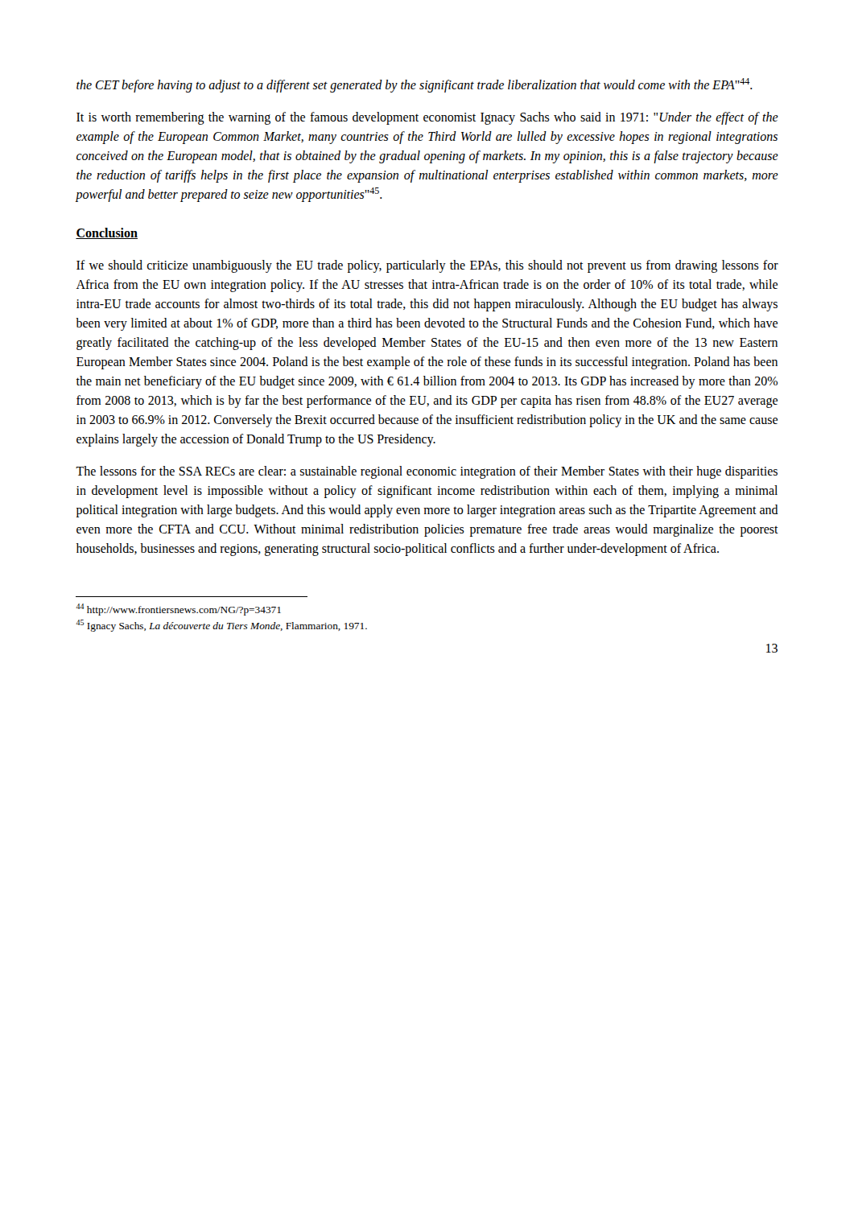the CET before having to adjust to a different set generated by the significant trade liberalization that would come with the EPA"44.
It is worth remembering the warning of the famous development economist Ignacy Sachs who said in 1971: "Under the effect of the example of the European Common Market, many countries of the Third World are lulled by excessive hopes in regional integrations conceived on the European model, that is obtained by the gradual opening of markets. In my opinion, this is a false trajectory because the reduction of tariffs helps in the first place the expansion of multinational enterprises established within common markets, more powerful and better prepared to seize new opportunities"45.
Conclusion
If we should criticize unambiguously the EU trade policy, particularly the EPAs, this should not prevent us from drawing lessons for Africa from the EU own integration policy. If the AU stresses that intra-African trade is on the order of 10% of its total trade, while intra-EU trade accounts for almost two-thirds of its total trade, this did not happen miraculously. Although the EU budget has always been very limited at about 1% of GDP, more than a third has been devoted to the Structural Funds and the Cohesion Fund, which have greatly facilitated the catching-up of the less developed Member States of the EU-15 and then even more of the 13 new Eastern European Member States since 2004. Poland is the best example of the role of these funds in its successful integration. Poland has been the main net beneficiary of the EU budget since 2009, with € 61.4 billion from 2004 to 2013. Its GDP has increased by more than 20% from 2008 to 2013, which is by far the best performance of the EU, and its GDP per capita has risen from 48.8% of the EU27 average in 2003 to 66.9% in 2012. Conversely the Brexit occurred because of the insufficient redistribution policy in the UK and the same cause explains largely the accession of Donald Trump to the US Presidency.
The lessons for the SSA RECs are clear: a sustainable regional economic integration of their Member States with their huge disparities in development level is impossible without a policy of significant income redistribution within each of them, implying a minimal political integration with large budgets. And this would apply even more to larger integration areas such as the Tripartite Agreement and even more the CFTA and CCU. Without minimal redistribution policies premature free trade areas would marginalize the poorest households, businesses and regions, generating structural socio-political conflicts and a further under-development of Africa.
44 http://www.frontiersnews.com/NG/?p=34371
45 Ignacy Sachs, La découverte du Tiers Monde, Flammarion, 1971.
13